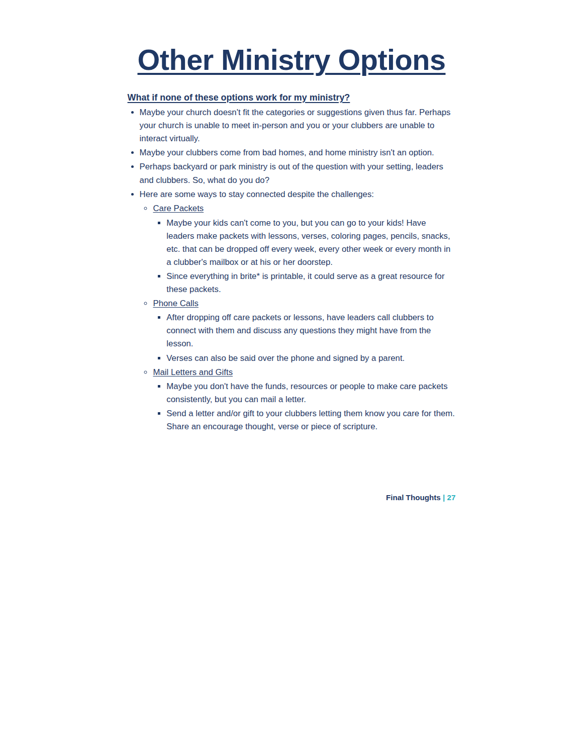Other Ministry Options
What if none of these options work for my ministry?
Maybe your church doesn't fit the categories or suggestions given thus far. Perhaps your church is unable to meet in-person and you or your clubbers are unable to interact virtually.
Maybe your clubbers come from bad homes, and home ministry isn't an option.
Perhaps backyard or park ministry is out of the question with your setting, leaders and clubbers. So, what do you do?
Here are some ways to stay connected despite the challenges:
Care Packets
Maybe your kids can't come to you, but you can go to your kids! Have leaders make packets with lessons, verses, coloring pages, pencils, snacks, etc. that can be dropped off every week, every other week or every month in a clubber's mailbox or at his or her doorstep.
Since everything in brite* is printable, it could serve as a great resource for these packets.
Phone Calls
After dropping off care packets or lessons, have leaders call clubbers to connect with them and discuss any questions they might have from the lesson.
Verses can also be said over the phone and signed by a parent.
Mail Letters and Gifts
Maybe you don't have the funds, resources or people to make care packets consistently, but you can mail a letter.
Send a letter and/or gift to your clubbers letting them know you care for them. Share an encourage thought, verse or piece of scripture.
Final Thoughts | 27